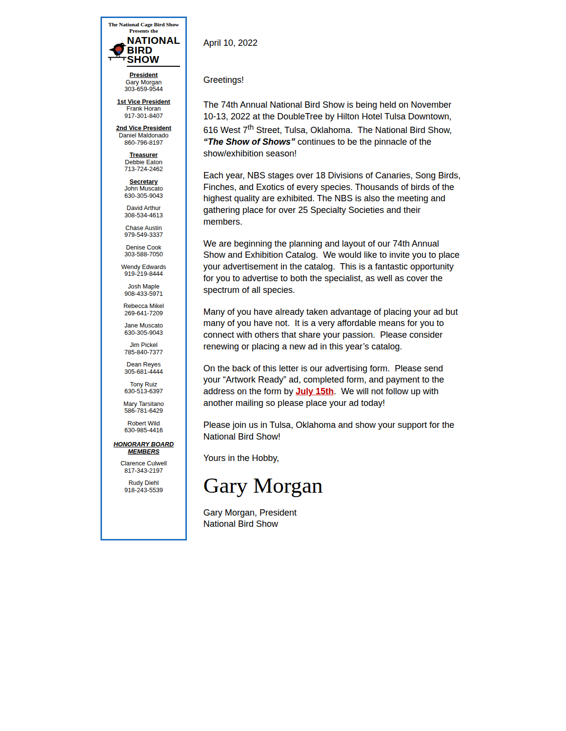The National Cage Bird Show
Presents the
NATIONAL BIRD SHOW
President Gary Morgan 303-659-9544
1st Vice President Frank Horan 917-301-8407
2nd Vice President Daniel Maldonado 860-796-8197
Treasurer Debbie Eaton 713-724-2462
Secretary John Muscato 630-305-9043
David Arthur 308-534-4613
Chase Austin 979-549-3337
Denise Cook 303-588-7050
Wendy Edwards 919-219-8444
Josh Maple 908-433-5971
Rebecca Mikel 269-641-7209
Jane Muscato 630-305-9043
Jim Pickel 785-840-7377
Dean Reyes 305-681-4444
Tony Ruiz 630-513-6397
Mary Tarsitano 586-781-6429
Robert Wild 630-985-4416
HONORARY BOARD
MEMBERS
Clarence Culwell 817-343-2197
Rudy Diehl 918-243-5539
April 10, 2022
Greetings!
The 74th Annual National Bird Show is being held on November 10-13, 2022 at the DoubleTree by Hilton Hotel Tulsa Downtown, 616 West 7th Street, Tulsa, Oklahoma. The National Bird Show, “The Show of Shows” continues to be the pinnacle of the show/exhibition season!
Each year, NBS stages over 18 Divisions of Canaries, Song Birds, Finches, and Exotics of every species. Thousands of birds of the highest quality are exhibited. The NBS is also the meeting and gathering place for over 25 Specialty Societies and their members.
We are beginning the planning and layout of our 74th Annual Show and Exhibition Catalog. We would like to invite you to place your advertisement in the catalog. This is a fantastic opportunity for you to advertise to both the specialist, as well as cover the spectrum of all species.
Many of you have already taken advantage of placing your ad but many of you have not. It is a very affordable means for you to connect with others that share your passion. Please consider renewing or placing a new ad in this year’s catalog.
On the back of this letter is our advertising form. Please send your “Artwork Ready” ad, completed form, and payment to the address on the form by July 15th. We will not follow up with another mailing so please place your ad today!
Please join us in Tulsa, Oklahoma and show your support for the National Bird Show!
Yours in the Hobby,
Gary Morgan
Gary Morgan, President
National Bird Show